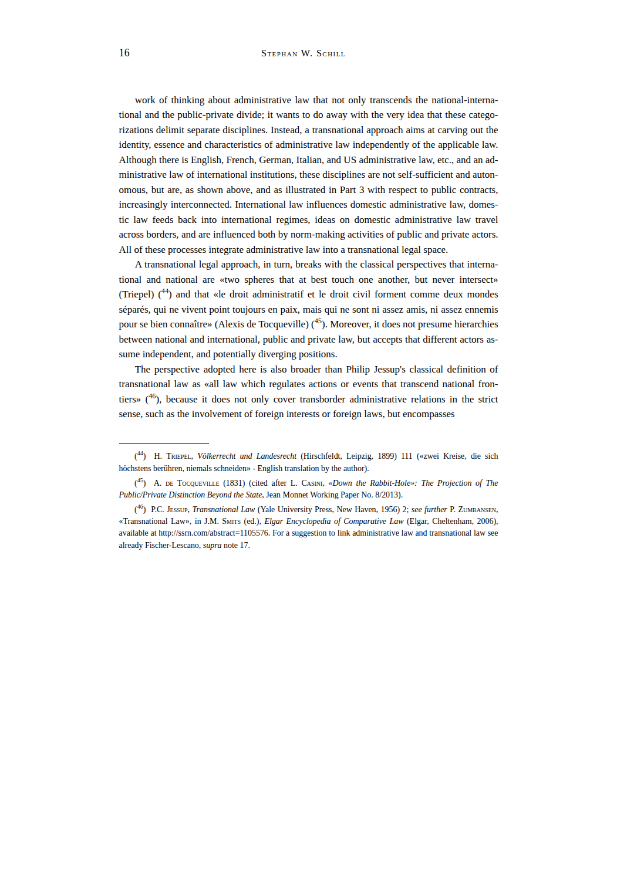16 Stephan W. Schill
work of thinking about administrative law that not only transcends the national-international and the public-private divide; it wants to do away with the very idea that these categorizations delimit separate disciplines. Instead, a transnational approach aims at carving out the identity, essence and characteristics of administrative law independently of the applicable law. Although there is English, French, German, Italian, and US administrative law, etc., and an administrative law of international institutions, these disciplines are not self-sufficient and autonomous, but are, as shown above, and as illustrated in Part 3 with respect to public contracts, increasingly interconnected. International law influences domestic administrative law, domestic law feeds back into international regimes, ideas on domestic administrative law travel across borders, and are influenced both by norm-making activities of public and private actors. All of these processes integrate administrative law into a transnational legal space.
A transnational legal approach, in turn, breaks with the classical perspectives that international and national are «two spheres that at best touch one another, but never intersect» (Triepel) (44) and that «le droit administratif et le droit civil forment comme deux mondes séparés, qui ne vivent point toujours en paix, mais qui ne sont ni assez amis, ni assez ennemis pour se bien connaître» (Alexis de Tocqueville) (45). Moreover, it does not presume hierarchies between national and international, public and private law, but accepts that different actors assume independent, and potentially diverging positions.
The perspective adopted here is also broader than Philip Jessup's classical definition of transnational law as «all law which regulates actions or events that transcend national frontiers» (46), because it does not only cover transborder administrative relations in the strict sense, such as the involvement of foreign interests or foreign laws, but encompasses
(44) H. Triepel, Völkerrecht und Landesrecht (Hirschfeldt, Leipzig, 1899) 111 («zwei Kreise, die sich höchstens berühren, niemals schneiden» - English translation by the author).
(45) A. de Tocqueville (1831) (cited after L. Casini, «Down the Rabbit-Hole»: The Projection of The Public/Private Distinction Beyond the State, Jean Monnet Working Paper No. 8/2013).
(46) P.C. Jessup, Transnational Law (Yale University Press, New Haven, 1956) 2; see further P. Zumbansen, «Transnational Law», in J.M. Smits (ed.), Elgar Encyclopedia of Comparative Law (Elgar, Cheltenham, 2006), available at http://ssrn.com/abstract=1105576. For a suggestion to link administrative law and transnational law see already Fischer-Lescano, supra note 17.